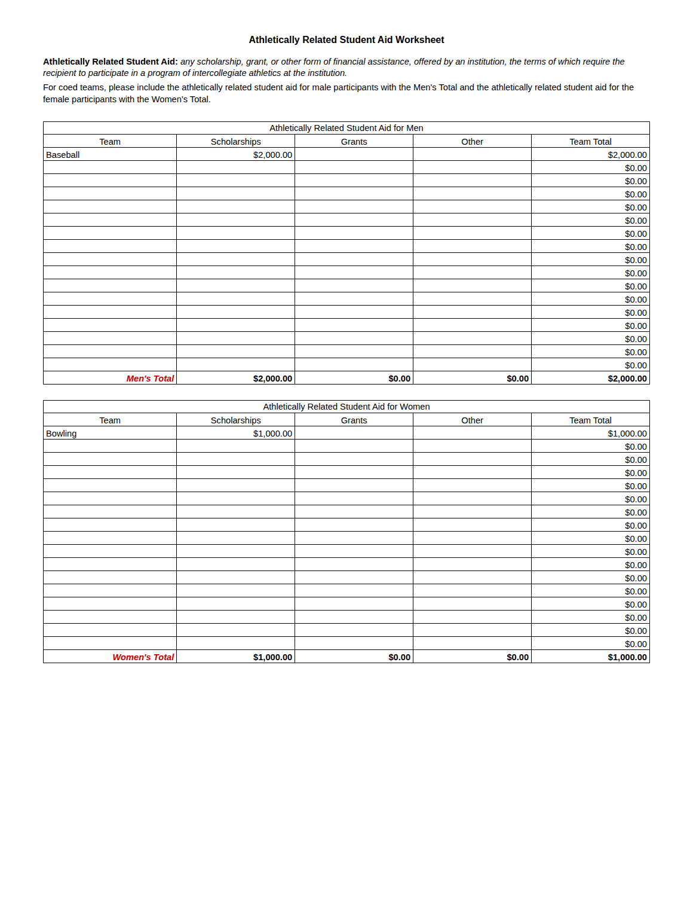Athletically Related Student Aid Worksheet
Athletically Related Student Aid: any scholarship, grant, or other form of financial assistance, offered by an institution, the terms of which require the recipient to participate in a program of intercollegiate athletics at the institution.
For coed teams, please include the athletically related student aid for male participants with the Men's Total and the athletically related student aid for the female participants with the Women's Total.
Athletically Related Student Aid for Men
| Team | Scholarships | Grants | Other | Team Total |
| --- | --- | --- | --- | --- |
| Baseball | $2,000.00 | | | $2,000.00 |
| | | | | $0.00 |
| | | | | $0.00 |
| | | | | $0.00 |
| | | | | $0.00 |
| | | | | $0.00 |
| | | | | $0.00 |
| | | | | $0.00 |
| | | | | $0.00 |
| | | | | $0.00 |
| | | | | $0.00 |
| | | | | $0.00 |
| | | | | $0.00 |
| | | | | $0.00 |
| | | | | $0.00 |
| | | | | $0.00 |
| | | | | $0.00 |
| Men's Total | $2,000.00 | $0.00 | $0.00 | $2,000.00 |
Athletically Related Student Aid for Women
| Team | Scholarships | Grants | Other | Team Total |
| --- | --- | --- | --- | --- |
| Bowling | $1,000.00 | | | $1,000.00 |
| | | | | $0.00 |
| | | | | $0.00 |
| | | | | $0.00 |
| | | | | $0.00 |
| | | | | $0.00 |
| | | | | $0.00 |
| | | | | $0.00 |
| | | | | $0.00 |
| | | | | $0.00 |
| | | | | $0.00 |
| | | | | $0.00 |
| | | | | $0.00 |
| | | | | $0.00 |
| | | | | $0.00 |
| | | | | $0.00 |
| | | | | $0.00 |
| Women's Total | $1,000.00 | $0.00 | $0.00 | $1,000.00 |